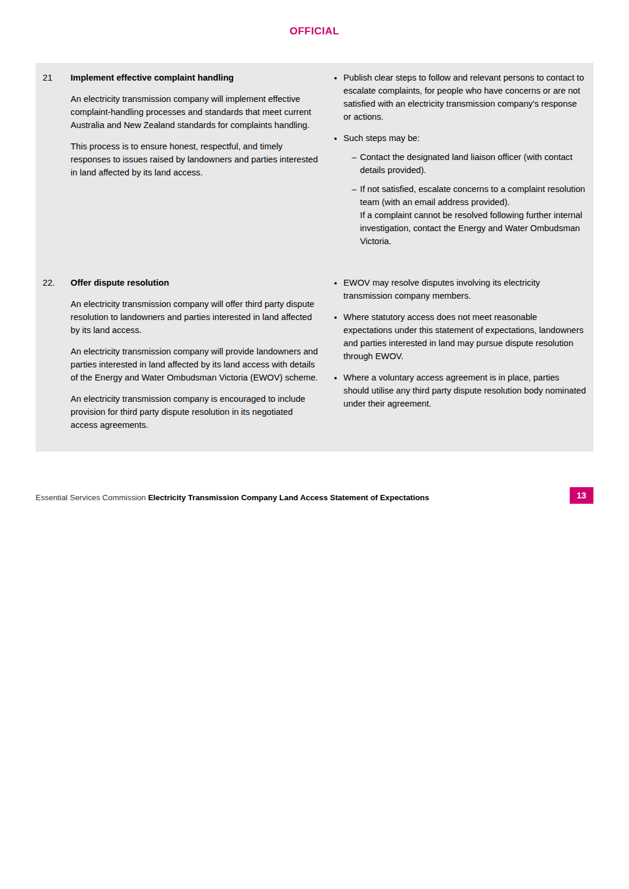OFFICIAL
| 21 | Implement effective complaint handling An electricity transmission company will implement effective complaint-handling processes and standards that meet current Australia and New Zealand standards for complaints handling. This process is to ensure honest, respectful, and timely responses to issues raised by landowners and parties interested in land affected by its land access. | Publish clear steps to follow and relevant persons to contact to escalate complaints, for people who have concerns or are not satisfied with an electricity transmission company's response or actions. Such steps may be: Contact the designated land liaison officer (with contact details provided). If not satisfied, escalate concerns to a complaint resolution team (with an email address provided). If a complaint cannot be resolved following further internal investigation, contact the Energy and Water Ombudsman Victoria. |
| 22. | Offer dispute resolution An electricity transmission company will offer third party dispute resolution to landowners and parties interested in land affected by its land access. An electricity transmission company will provide landowners and parties interested in land affected by its land access with details of the Energy and Water Ombudsman Victoria (EWOV) scheme. An electricity transmission company is encouraged to include provision for third party dispute resolution in its negotiated access agreements. | EWOV may resolve disputes involving its electricity transmission company members. Where statutory access does not meet reasonable expectations under this statement of expectations, landowners and parties interested in land may pursue dispute resolution through EWOV. Where a voluntary access agreement is in place, parties should utilise any third party dispute resolution body nominated under their agreement. |
Essential Services Commission Electricity Transmission Company Land Access Statement of Expectations
13